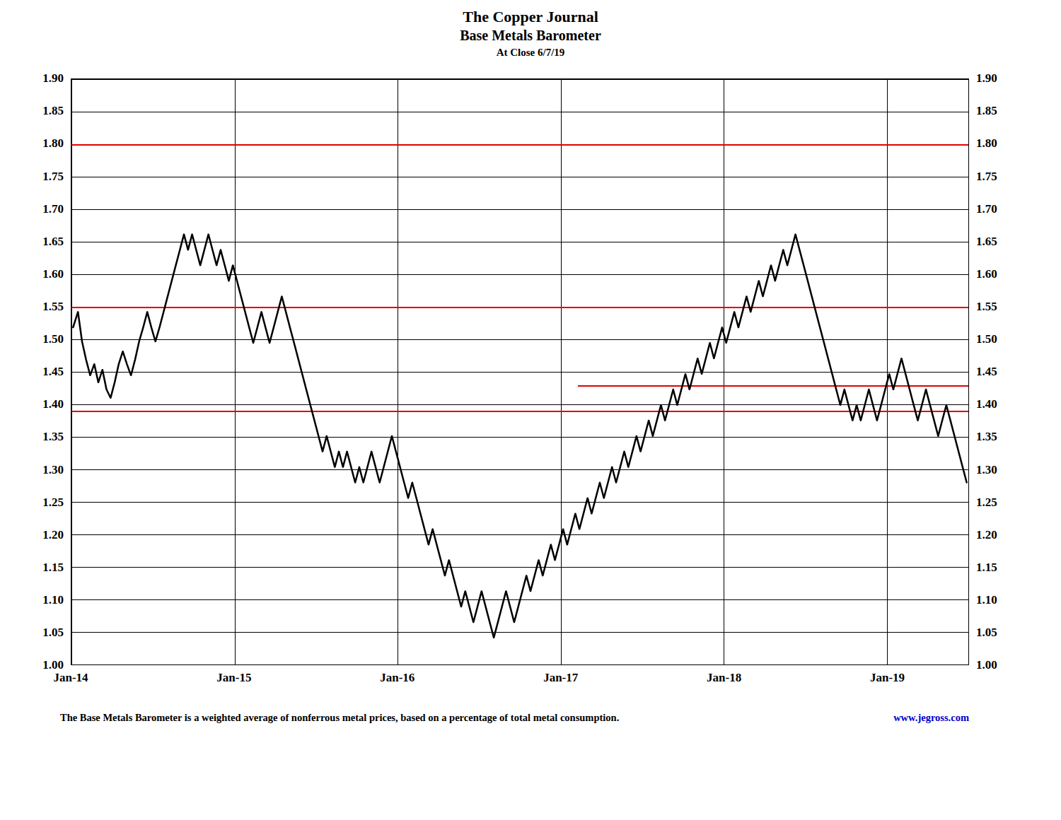The Copper Journal
Base Metals Barometer
At Close 6/7/19
1.90 1.85 1.80 1.75 1.70 1.65 1.60 1.55 1.50 1.45 1.40 1.35 1.30 1.25 1.20 1.15 1.10 1.05 1.00
1.90 1.85 1.80 1.75 1.70 1.65 1.60 1.55 1.50 1.45 1.40 1.35 1.30 1.25 1.20 1.15 1.10 1.05 1.00
Jan-14 Jan-15 Jan-16 Jan-17 Jan-18 Jan-19
The Base Metals Barometer is a weighted average of nonferrous metal prices, based on a percentage of total metal consumption.
www.jegross.com